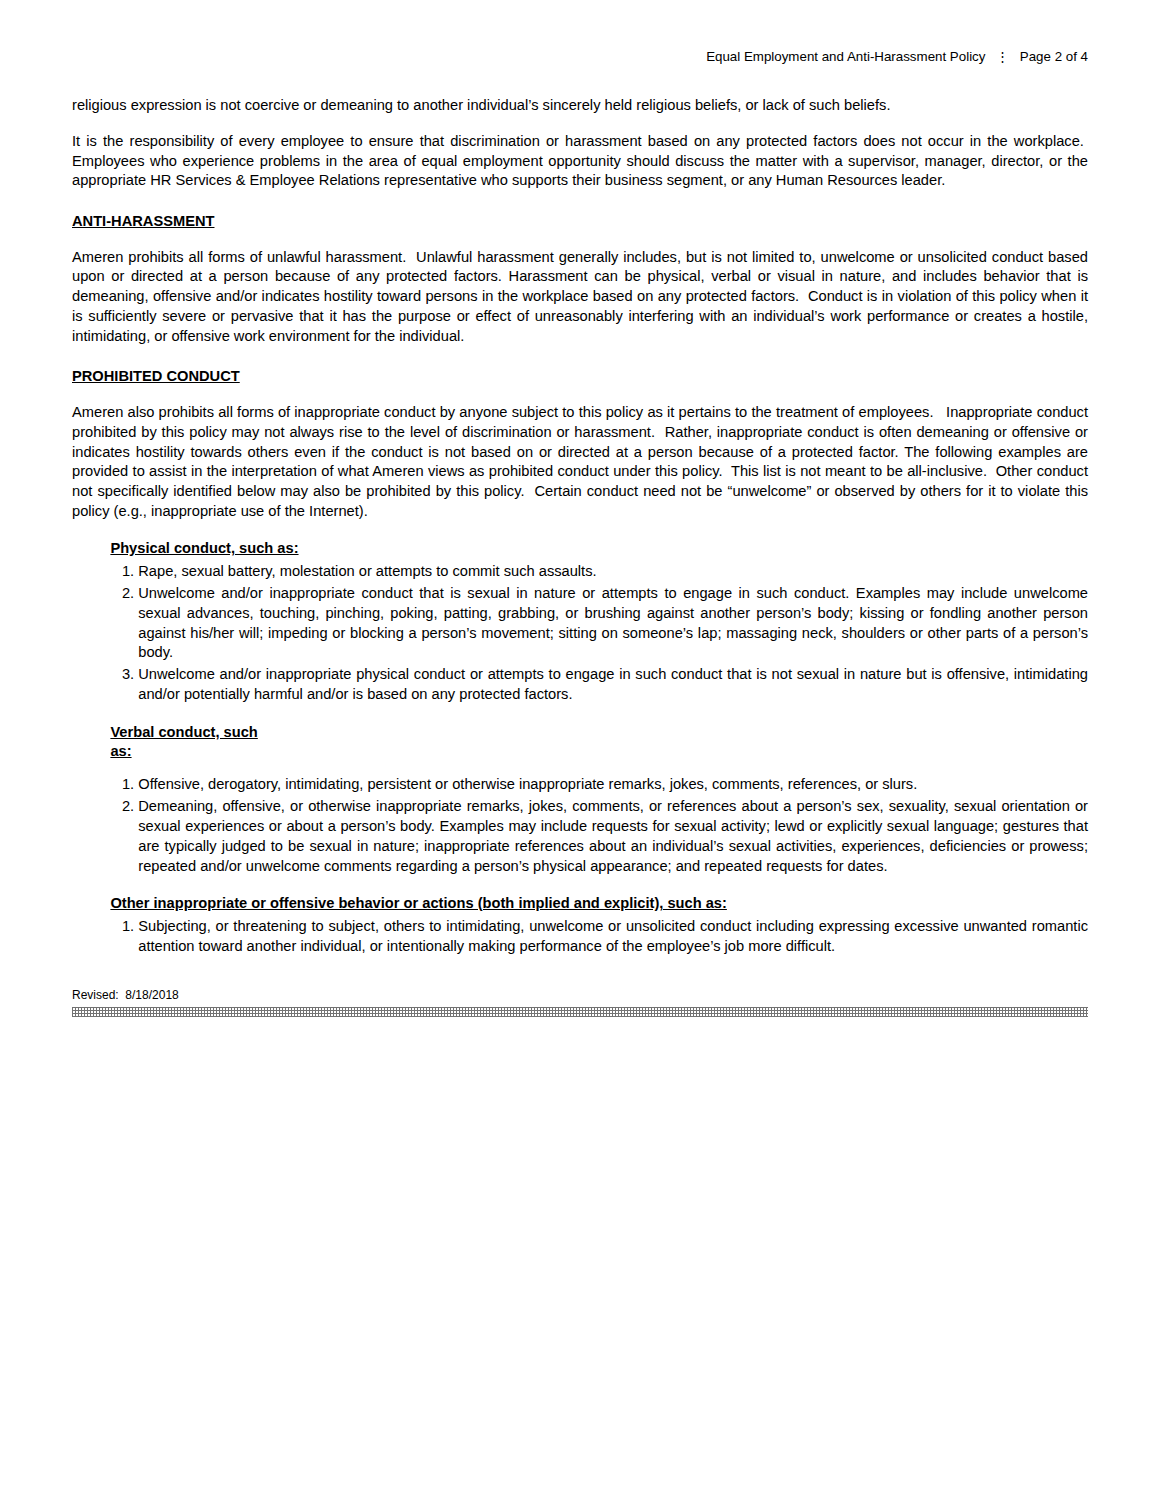Equal Employment and Anti-Harassment Policy ⋮ Page 2 of 4
religious expression is not coercive or demeaning to another individual’s sincerely held religious beliefs, or lack of such beliefs.
It is the responsibility of every employee to ensure that discrimination or harassment based on any protected factors does not occur in the workplace. Employees who experience problems in the area of equal employment opportunity should discuss the matter with a supervisor, manager, director, or the appropriate HR Services & Employee Relations representative who supports their business segment, or any Human Resources leader.
Anti-Harassment
Ameren prohibits all forms of unlawful harassment. Unlawful harassment generally includes, but is not limited to, unwelcome or unsolicited conduct based upon or directed at a person because of any protected factors. Harassment can be physical, verbal or visual in nature, and includes behavior that is demeaning, offensive and/or indicates hostility toward persons in the workplace based on any protected factors. Conduct is in violation of this policy when it is sufficiently severe or pervasive that it has the purpose or effect of unreasonably interfering with an individual’s work performance or creates a hostile, intimidating, or offensive work environment for the individual.
Prohibited Conduct
Ameren also prohibits all forms of inappropriate conduct by anyone subject to this policy as it pertains to the treatment of employees. Inappropriate conduct prohibited by this policy may not always rise to the level of discrimination or harassment. Rather, inappropriate conduct is often demeaning or offensive or indicates hostility towards others even if the conduct is not based on or directed at a person because of a protected factor. The following examples are provided to assist in the interpretation of what Ameren views as prohibited conduct under this policy. This list is not meant to be all-inclusive. Other conduct not specifically identified below may also be prohibited by this policy. Certain conduct need not be “unwelcome” or observed by others for it to violate this policy (e.g., inappropriate use of the Internet).
Physical conduct, such as:
Rape, sexual battery, molestation or attempts to commit such assaults.
Unwelcome and/or inappropriate conduct that is sexual in nature or attempts to engage in such conduct. Examples may include unwelcome sexual advances, touching, pinching, poking, patting, grabbing, or brushing against another person’s body; kissing or fondling another person against his/her will; impeding or blocking a person’s movement; sitting on someone’s lap; massaging neck, shoulders or other parts of a person’s body.
Unwelcome and/or inappropriate physical conduct or attempts to engage in such conduct that is not sexual in nature but is offensive, intimidating and/or potentially harmful and/or is based on any protected factors.
Verbal conduct, such as:
Offensive, derogatory, intimidating, persistent or otherwise inappropriate remarks, jokes, comments, references, or slurs.
Demeaning, offensive, or otherwise inappropriate remarks, jokes, comments, or references about a person’s sex, sexuality, sexual orientation or sexual experiences or about a person’s body. Examples may include requests for sexual activity; lewd or explicitly sexual language; gestures that are typically judged to be sexual in nature; inappropriate references about an individual’s sexual activities, experiences, deficiencies or prowess; repeated and/or unwelcome comments regarding a person’s physical appearance; and repeated requests for dates.
Other inappropriate or offensive behavior or actions (both implied and explicit), such as:
Subjecting, or threatening to subject, others to intimidating, unwelcome or unsolicited conduct including expressing excessive unwanted romantic attention toward another individual, or intentionally making performance of the employee’s job more difficult.
Revised: 8/18/2018